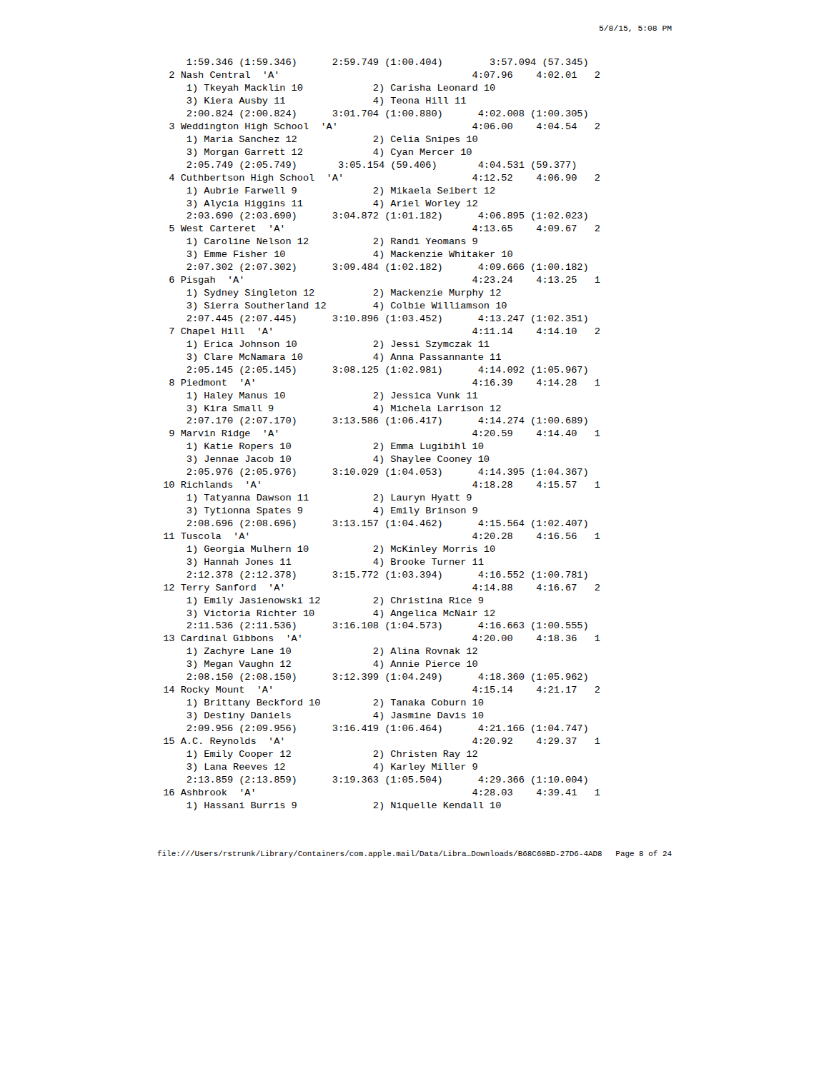5/8/15, 5:08 PM
     1:59.346 (1:59.346)      2:59.749 (1:00.404)        3:57.094 (57.345)
  2 Nash Central  'A'                                 4:07.96    4:02.01   2
     1) Tkeyah Macklin 10            2) Carisha Leonard 10
     3) Kiera Ausby 11               4) Teona Hill 11
     2:00.824 (2:00.824)      3:01.704 (1:00.880)      4:02.008 (1:00.305)
  3 Weddington High School  'A'                       4:06.00    4:04.54   2
     1) Maria Sanchez 12             2) Celia Snipes 10
     3) Morgan Garrett 12            4) Cyan Mercer 10
     2:05.749 (2:05.749)       3:05.154 (59.406)       4:04.531 (59.377)
  4 Cuthbertson High School  'A'                      4:12.52    4:06.90   2
     1) Aubrie Farwell 9             2) Mikaela Seibert 12
     3) Alycia Higgins 11            4) Ariel Worley 12
     2:03.690 (2:03.690)      3:04.872 (1:01.182)      4:06.895 (1:02.023)
  5 West Carteret  'A'                                4:13.65    4:09.67   2
     1) Caroline Nelson 12           2) Randi Yeomans 9
     3) Emme Fisher 10               4) Mackenzie Whitaker 10
     2:07.302 (2:07.302)      3:09.484 (1:02.182)      4:09.666 (1:00.182)
  6 Pisgah  'A'                                       4:23.24    4:13.25   1
     1) Sydney Singleton 12          2) Mackenzie Murphy 12
     3) Sierra Southerland 12        4) Colbie Williamson 10
     2:07.445 (2:07.445)      3:10.896 (1:03.452)      4:13.247 (1:02.351)
  7 Chapel Hill  'A'                                  4:11.14    4:14.10   2
     1) Erica Johnson 10             2) Jessi Szymczak 11
     3) Clare McNamara 10            4) Anna Passannante 11
     2:05.145 (2:05.145)      3:08.125 (1:02.981)      4:14.092 (1:05.967)
  8 Piedmont  'A'                                     4:16.39    4:14.28   1
     1) Haley Manus 10               2) Jessica Vunk 11
     3) Kira Small 9                 4) Michela Larrison 12
     2:07.170 (2:07.170)      3:13.586 (1:06.417)      4:14.274 (1:00.689)
  9 Marvin Ridge  'A'                                 4:20.59    4:14.40   1
     1) Katie Ropers 10              2) Emma Lugibihl 10
     3) Jennae Jacob 10              4) Shaylee Cooney 10
     2:05.976 (2:05.976)      3:10.029 (1:04.053)      4:14.395 (1:04.367)
 10 Richlands  'A'                                    4:18.28    4:15.57   1
     1) Tatyanna Dawson 11           2) Lauryn Hyatt 9
     3) Tytionna Spates 9            4) Emily Brinson 9
     2:08.696 (2:08.696)      3:13.157 (1:04.462)      4:15.564 (1:02.407)
 11 Tuscola  'A'                                      4:20.28    4:16.56   1
     1) Georgia Mulhern 10           2) McKinley Morris 10
     3) Hannah Jones 11              4) Brooke Turner 11
     2:12.378 (2:12.378)      3:15.772 (1:03.394)      4:16.552 (1:00.781)
 12 Terry Sanford  'A'                                4:14.88    4:16.67   2
     1) Emily Jasienowski 12         2) Christina Rice 9
     3) Victoria Richter 10          4) Angelica McNair 12
     2:11.536 (2:11.536)      3:16.108 (1:04.573)      4:16.663 (1:00.555)
 13 Cardinal Gibbons  'A'                             4:20.00    4:18.36   1
     1) Zachyre Lane 10              2) Alina Rovnak 12
     3) Megan Vaughn 12              4) Annie Pierce 10
     2:08.150 (2:08.150)      3:12.399 (1:04.249)      4:18.360 (1:05.962)
 14 Rocky Mount  'A'                                  4:15.14    4:21.17   2
     1) Brittany Beckford 10         2) Tanaka Coburn 10
     3) Destiny Daniels              4) Jasmine Davis 10
     2:09.956 (2:09.956)      3:16.419 (1:06.464)      4:21.166 (1:04.747)
 15 A.C. Reynolds  'A'                                4:20.92    4:29.37   1
     1) Emily Cooper 12              2) Christen Ray 12
     3) Lana Reeves 12               4) Karley Miller 9
     2:13.859 (2:13.859)      3:19.363 (1:05.504)      4:29.366 (1:10.004)
 16 Ashbrook  'A'                                     4:28.03    4:39.41   1
     1) Hassani Burris 9             2) Niquelle Kendall 10
file:///Users/rstrunk/Library/Containers/com.apple.mail/Data/Libra…Downloads/B68C60BD-27D6-4AD8-8D2A-5A9AA387939A/Fullresults-3A.htm Page 8 of 24